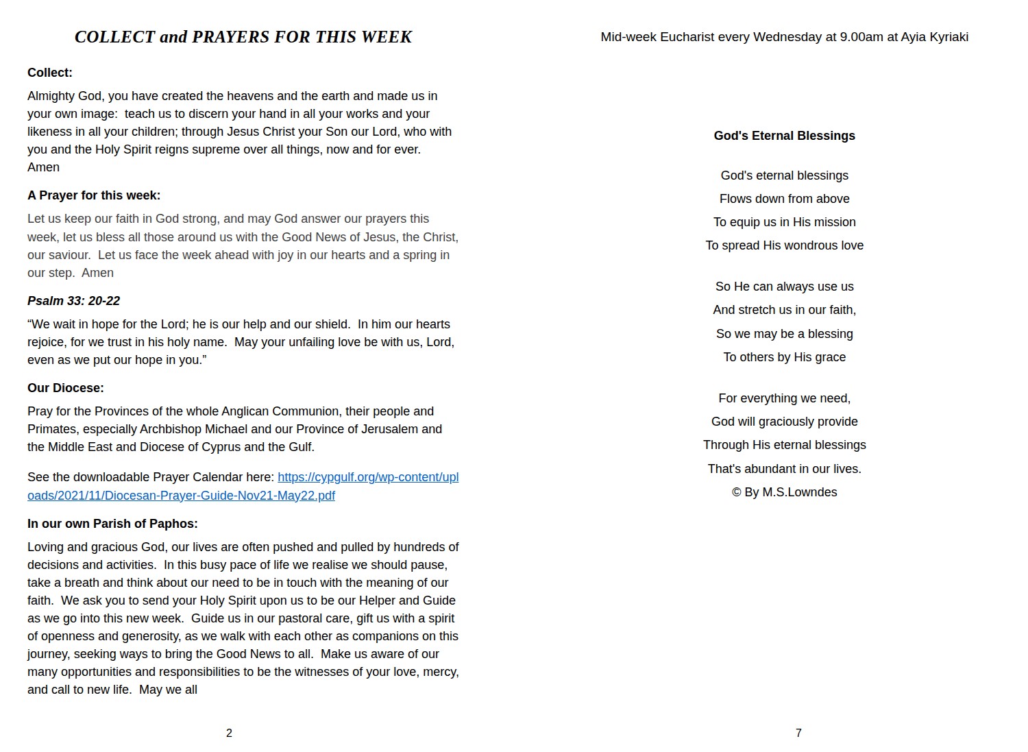COLLECT and PRAYERS FOR THIS WEEK
Collect:
Almighty God, you have created the heavens and the earth and made us in your own image: teach us to discern your hand in all your works and your likeness in all your children; through Jesus Christ your Son our Lord, who with you and the Holy Spirit reigns supreme over all things, now and for ever. Amen
A Prayer for this week:
Let us keep our faith in God strong, and may God answer our prayers this week, let us bless all those around us with the Good News of Jesus, the Christ, our saviour. Let us face the week ahead with joy in our hearts and a spring in our step. Amen
Psalm 33: 20-22
“We wait in hope for the Lord; he is our help and our shield. In him our hearts rejoice, for we trust in his holy name. May your unfailing love be with us, Lord, even as we put our hope in you.”
Our Diocese:
Pray for the Provinces of the whole Anglican Communion, their people and Primates, especially Archbishop Michael and our Province of Jerusalem and the Middle East and Diocese of Cyprus and the Gulf.
See the downloadable Prayer Calendar here: https://cypgulf.org/wp-content/uploads/2021/11/Diocesan-Prayer-Guide-Nov21-May22.pdf
In our own Parish of Paphos:
Loving and gracious God, our lives are often pushed and pulled by hundreds of decisions and activities. In this busy pace of life we realise we should pause, take a breath and think about our need to be in touch with the meaning of our faith. We ask you to send your Holy Spirit upon us to be our Helper and Guide as we go into this new week. Guide us in our pastoral care, gift us with a spirit of openness and generosity, as we walk with each other as companions on this journey, seeking ways to bring the Good News to all. Make us aware of our many opportunities and responsibilities to be the witnesses of your love, mercy, and call to new life. May we all
Mid-week Eucharist every Wednesday at 9.00am at Ayia Kyriaki
God's Eternal Blessings
God's eternal blessings
Flows down from above
To equip us in His mission
To spread His wondrous love
So He can always use us
And stretch us in our faith,
So we may be a blessing
To others by His grace
For everything we need,
God will graciously provide
Through His eternal blessings
That's abundant in our lives.
© By M.S.Lowndes
2 7